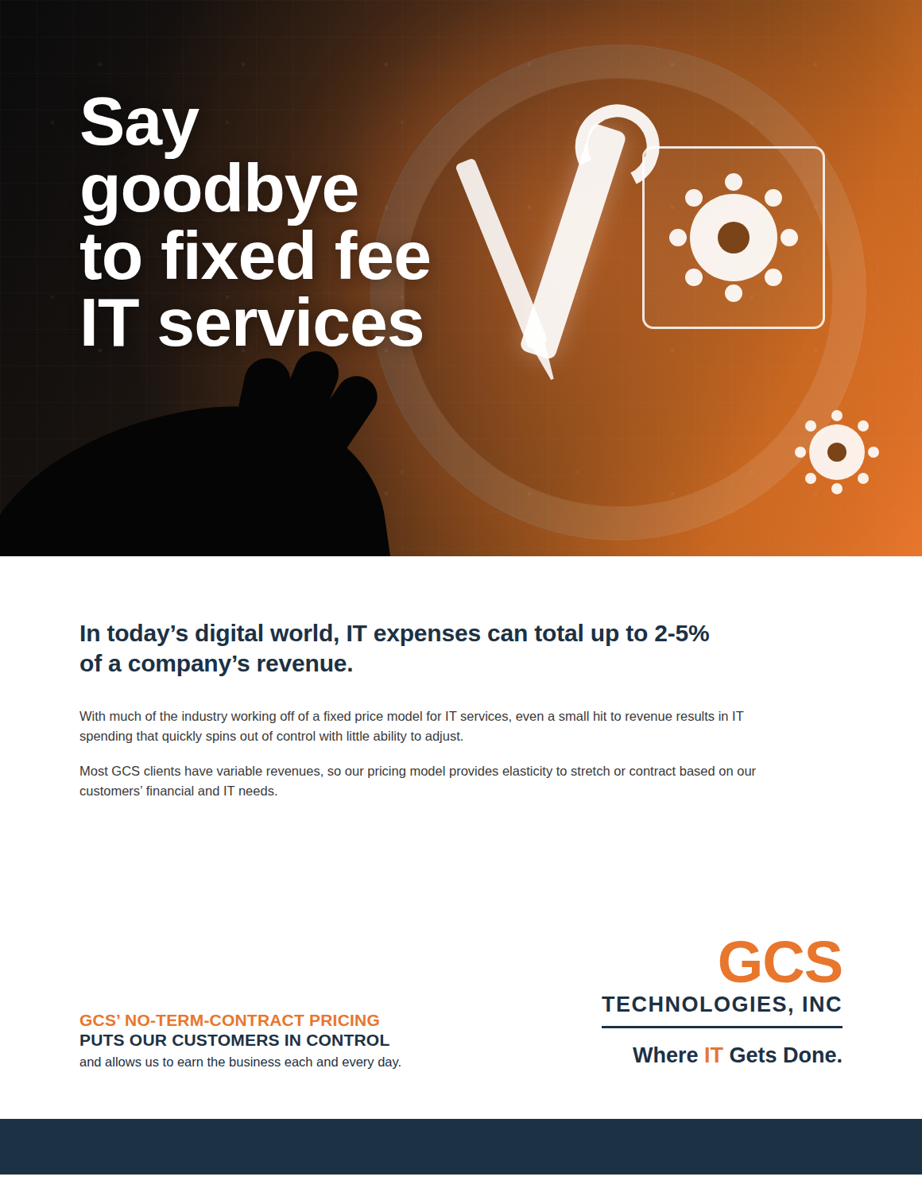Say
goodbye
to fixed fee
IT services
In today’s digital world, IT expenses can total up to 2-5% of a company’s revenue.
With much of the industry working off of a fixed price model for IT services, even a small hit to revenue results in IT spending that quickly spins out of control with little ability to adjust.
Most GCS clients have variable revenues, so our pricing model provides elasticity to stretch or contract based on our customers’ financial and IT needs.
GCS’ NO-TERM-CONTRACT PRICING
PUTS OUR CUSTOMERS IN CONTROL
and allows us to earn the business each and every day.
GCS
TECHNOLOGIES, INC
Where IT Gets Done.